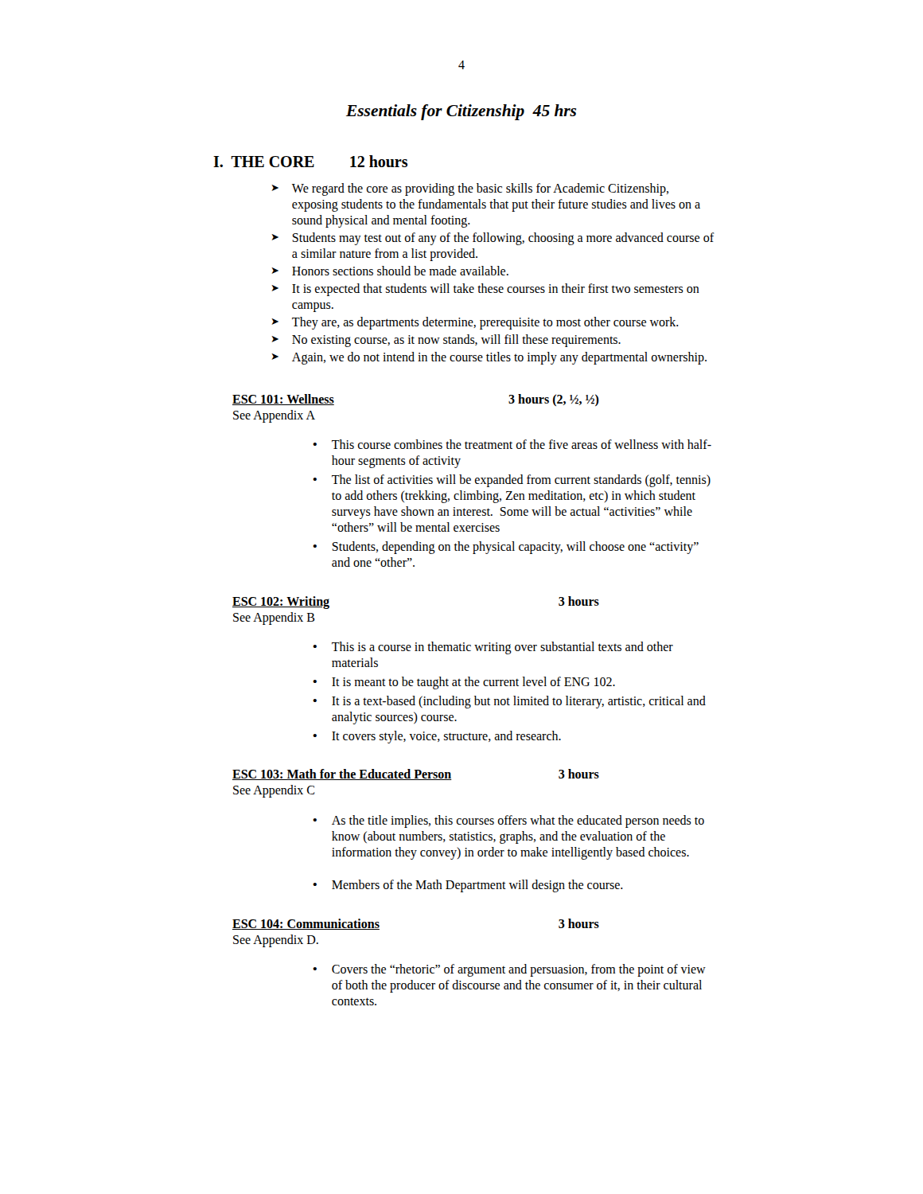4
Essentials for Citizenship 45 hrs
I. THE CORE12 hours
We regard the core as providing the basic skills for Academic Citizenship, exposing students to the fundamentals that put their future studies and lives on a sound physical and mental footing.
Students may test out of any of the following, choosing a more advanced course of a similar nature from a list provided.
Honors sections should be made available.
It is expected that students will take these courses in their first two semesters on campus.
They are, as departments determine, prerequisite to most other course work.
No existing course, as it now stands, will fill these requirements.
Again, we do not intend in the course titles to imply any departmental ownership.
ESC 101: Wellness 3 hours (2, ½, ½)
See Appendix A
This course combines the treatment of the five areas of wellness with half-hour segments of activity
The list of activities will be expanded from current standards (golf, tennis) to add others (trekking, climbing, Zen meditation, etc) in which student surveys have shown an interest. Some will be actual “activities” while “others” will be mental exercises
Students, depending on the physical capacity, will choose one “activity” and one “other”.
ESC 102: Writing 3 hours
See Appendix B
This is a course in thematic writing over substantial texts and other materials
It is meant to be taught at the current level of ENG 102.
It is a text-based (including but not limited to literary, artistic, critical and analytic sources) course.
It covers style, voice, structure, and research.
ESC 103: Math for the Educated Person 3 hours
See Appendix C
As the title implies, this courses offers what the educated person needs to know (about numbers, statistics, graphs, and the evaluation of the information they convey) in order to make intelligently based choices.
Members of the Math Department will design the course.
ESC 104: Communications 3 hours
See Appendix D.
Covers the “rhetoric” of argument and persuasion, from the point of view of both the producer of discourse and the consumer of it, in their cultural contexts.